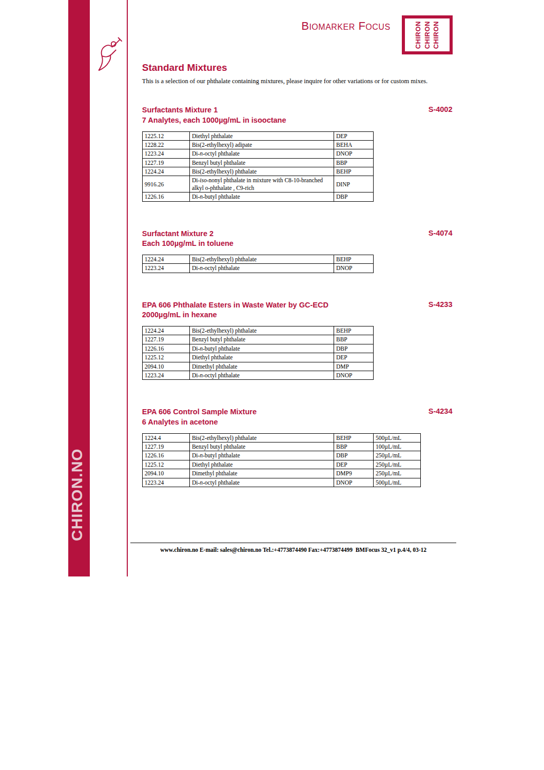CHIRON.NO
BIOMARKER FOCUS
CHIRON
CHIRON
CHIRON
Standard Mixtures
This is a selection of our phthalate containing mixtures, please inquire for other variations or for custom mixes.
Surfactants Mixture 1
7 Analytes, each 1000µg/mL in isooctane
S-4002
| 1225.12 | Diethyl phthalate | DEP |
| 1228.22 | Bis(2-ethylhexyl) adipate | BEHA |
| 1223.24 | Di- n -octyl phthalate | DNOP |
| 1227.19 | Benzyl butyl phthalate | BBP |
| 1224.24 | Bis(2-ethylhexyl) phthalate | BEHP |
| 9916.26 | Di- iso -nonyl phthalate in mixture with C8-10-branched alkyl o-phthalate , C9-rich | DINP |
| 1226.16 | Di- n -butyl phthalate | DBP |
Surfactant Mixture 2
Each 100µg/mL in toluene
S-4074
| 1224.24 | Bis(2-ethylhexyl) phthalate | BEHP |
| 1223.24 | Di- n -octyl phthalate | DNOP |
EPA 606 Phthalate Esters in Waste Water by GC-ECD
2000µg/mL in hexane
S-4233
| 1224.24 | Bis(2-ethylhexyl) phthalate | BEHP |
| 1227.19 | Benzyl butyl phthalate | BBP |
| 1226.16 | Di- n -butyl phthalate | DBP |
| 1225.12 | Diethyl phthalate | DEP |
| 2094.10 | Dimethyl phthalate | DMP |
| 1223.24 | Di- n -octyl phthalate | DNOP |
EPA 606 Control Sample Mixture
6 Analytes in acetone
S-4234
| 1224.4 | Bis(2-ethylhexyl) phthalate | BEHP | 500µL/mL |
| 1227.19 | Benzyl butyl phthalate | BBP | 100µL/mL |
| 1226.16 | Di- n -butyl phthalate | DBP | 250µL/mL |
| 1225.12 | Diethyl phthalate | DEP | 250µL/mL |
| 2094.10 | Dimethyl phthalate | DMP9 | 250µL/mL |
| 1223.24 | Di- n -octyl phthalate | DNOP | 500µL/mL |
www.chiron.no E-mail: sales@chiron.no Tel.:+4773874490 Fax:+4773874499 BMFocus 32_v1 p.4/4, 03-12